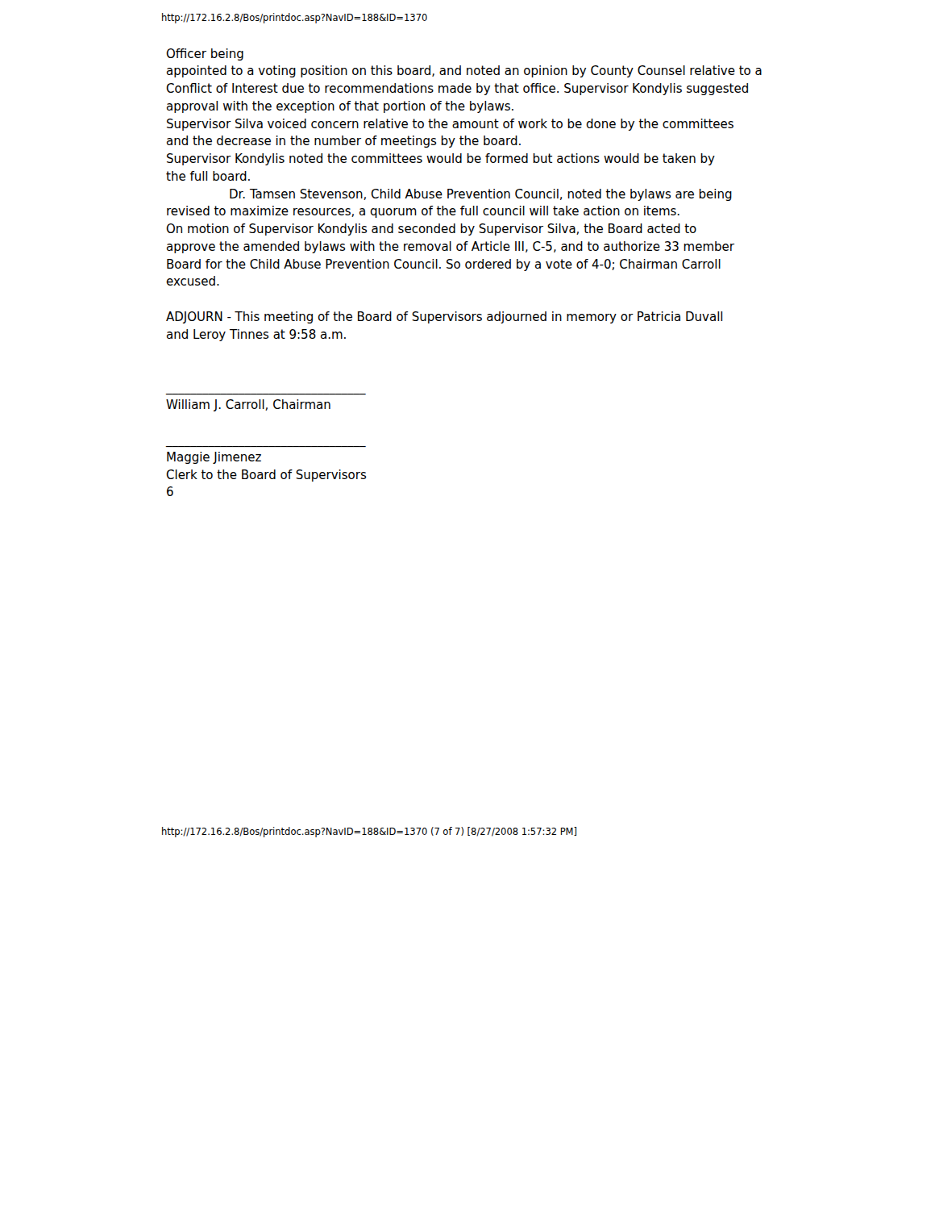http://172.16.2.8/Bos/printdoc.asp?NavID=188&ID=1370
Officer being
appointed to a voting position on this board, and noted an opinion by County Counsel relative to a
Conflict of Interest due to recommendations made by that office. Supervisor Kondylis suggested
approval with the exception of that portion of the bylaws.
Supervisor Silva voiced concern relative to the amount of work to be done by the committees
and the decrease in the number of meetings by the board.
Supervisor Kondylis noted the committees would be formed but actions would be taken by
the full board.
Dr. Tamsen Stevenson, Child Abuse Prevention Council, noted the bylaws are being
revised to maximize resources, a quorum of the full council will take action on items.
On motion of Supervisor Kondylis and seconded by Supervisor Silva, the Board acted to
approve the amended bylaws with the removal of Article III, C-5, and to authorize 33 member
Board for the Child Abuse Prevention Council. So ordered by a vote of 4-0; Chairman Carroll
excused.
ADJOURN - This meeting of the Board of Supervisors adjourned in memory or Patricia Duvall
and Leroy Tinnes at 9:58 a.m.
_________________________________
William J. Carroll, Chairman
_________________________________
Maggie Jimenez
Clerk to the Board of Supervisors
6
http://172.16.2.8/Bos/printdoc.asp?NavID=188&ID=1370 (7 of 7) [8/27/2008 1:57:32 PM]